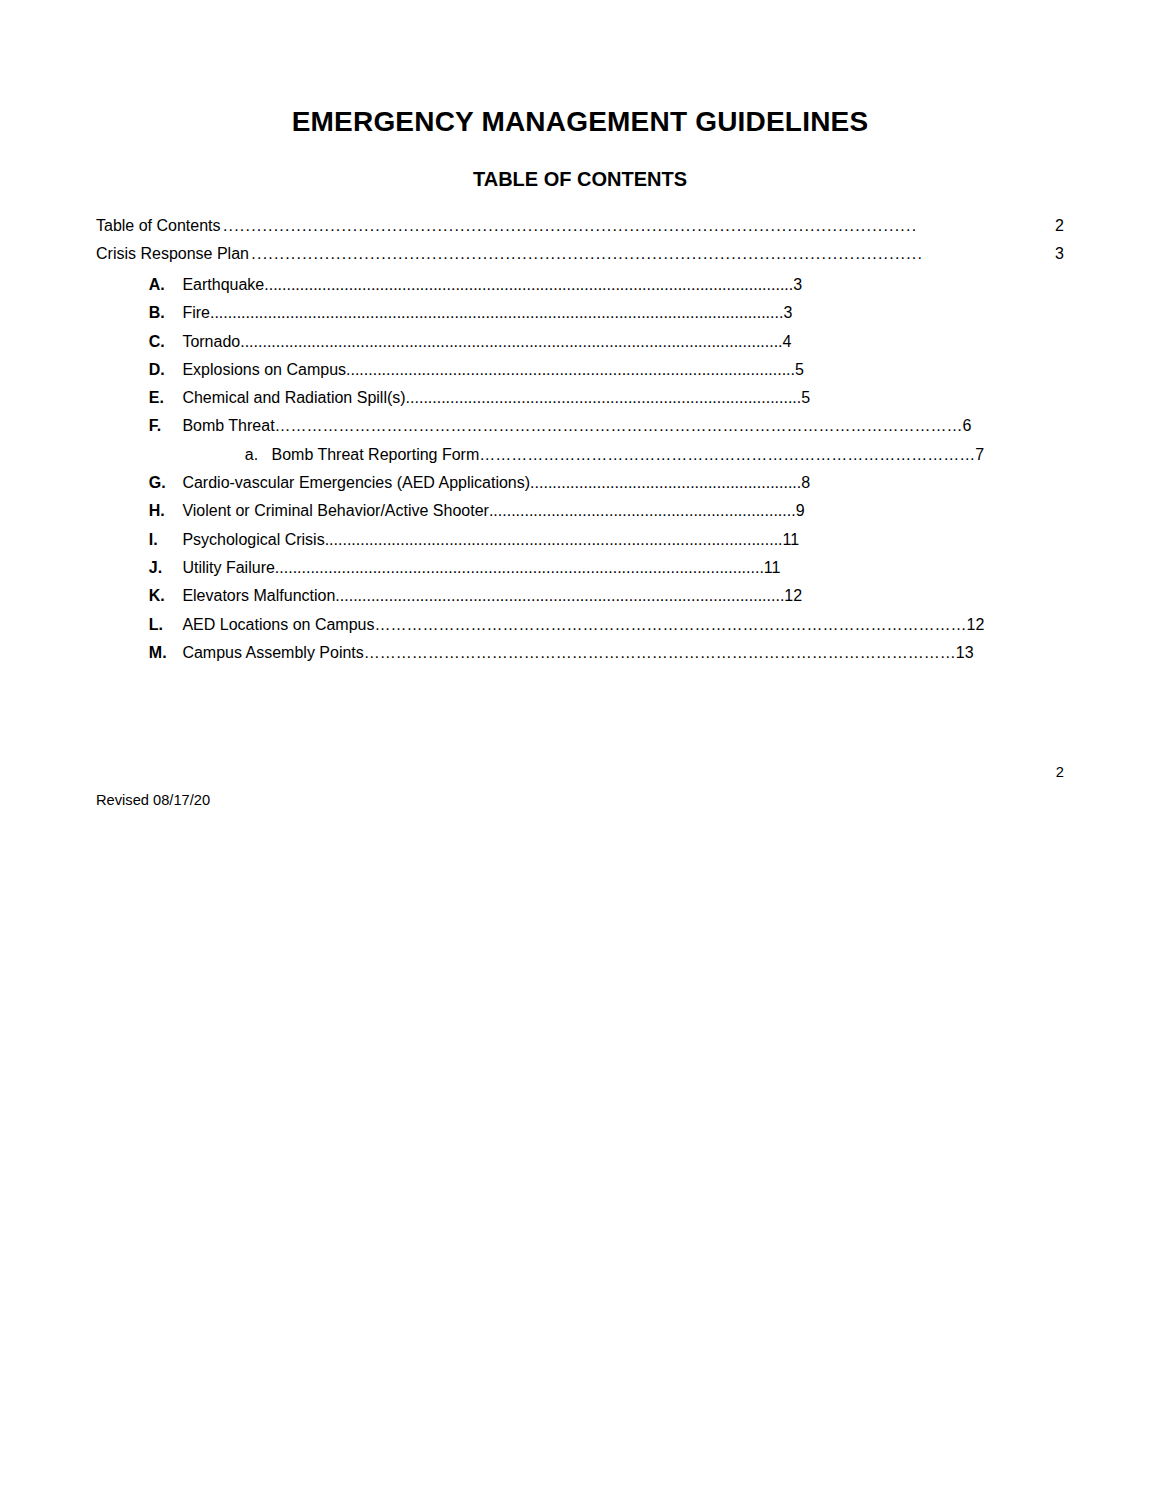EMERGENCY MANAGEMENT GUIDELINES
TABLE OF CONTENTS
Table of Contents ........................................................................................................................... 2
Crisis Response Plan ....................................................................................................................... 3
A. Earthquake ....................................................................................................................... 3
B. Fire ................................................................................................................................. 3
C. Tornado .......................................................................................................................... 4
D. Explosions on Campus ..................................................................................................... 5
E. Chemical and Radiation Spill(s) ......................................................................................... 5
F. Bomb Threat ………………………………………………………………………………………………………………… 6
a. Bomb Threat Reporting Form ………………………………………………………………………………… 7
G. Cardio-vascular Emergencies (AED Applications) ............................................................. 8
H. Violent or Criminal Behavior/Active Shooter ..................................................................... 9
I. Psychological Crisis ....................................................................................................... 11
J. Utility Failure .............................................................................................................. 11
K. Elevators Malfunction ..................................................................................................... 12
L. AED Locations on Campus ………………………………………………………………………………………………… 12
M. Campus Assembly Points ………………………………………………………………………………………………… 13
Revised 08/17/20
2